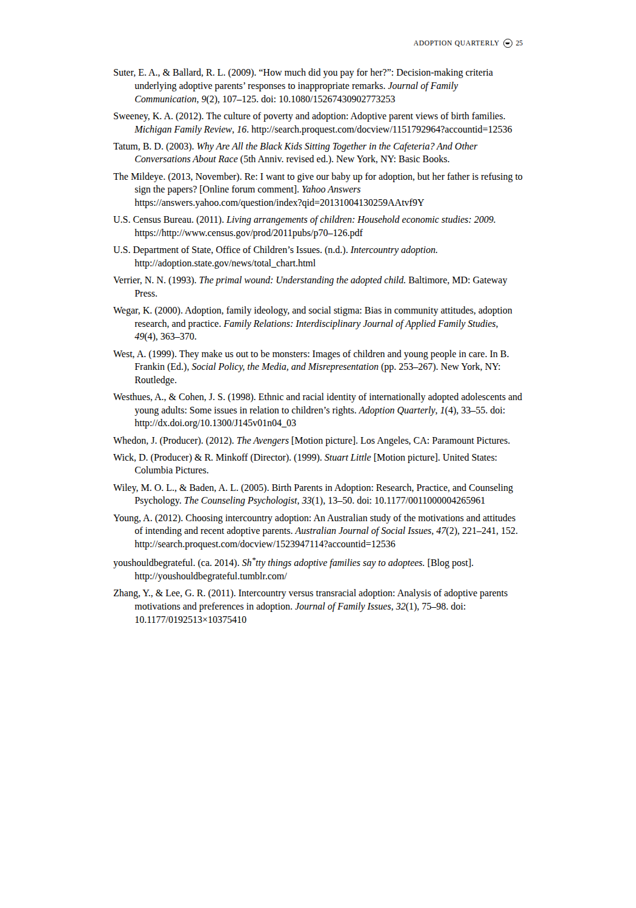Adoption Quarterly 25
Suter, E. A., & Ballard, R. L. (2009). “How much did you pay for her?”: Decision-making criteria underlying adoptive parents’ responses to inappropriate remarks. Journal of Family Communication, 9(2), 107–125. doi: 10.1080/15267430902773253
Sweeney, K. A. (2012). The culture of poverty and adoption: Adoptive parent views of birth families. Michigan Family Review, 16. http://search.proquest.com/docview/1151792964?accountid=12536
Tatum, B. D. (2003). Why Are All the Black Kids Sitting Together in the Cafeteria? And Other Conversations About Race (5th Anniv. revised ed.). New York, NY: Basic Books.
The Mildeye. (2013, November). Re: I want to give our baby up for adoption, but her father is refusing to sign the papers? [Online forum comment]. Yahoo Answers https://answers.yahoo.com/question/index?qid=20131004130259AAtvf9Y
U.S. Census Bureau. (2011). Living arrangements of children: Household economic studies: 2009. https://http://www.census.gov/prod/2011pubs/p70–126.pdf
U.S. Department of State, Office of Children’s Issues. (n.d.). Intercountry adoption. http://adoption.state.gov/news/total_chart.html
Verrier, N. N. (1993). The primal wound: Understanding the adopted child. Baltimore, MD: Gateway Press.
Wegar, K. (2000). Adoption, family ideology, and social stigma: Bias in community attitudes, adoption research, and practice. Family Relations: Interdisciplinary Journal of Applied Family Studies, 49(4), 363–370.
West, A. (1999). They make us out to be monsters: Images of children and young people in care. In B. Frankin (Ed.), Social Policy, the Media, and Misrepresentation (pp. 253–267). New York, NY: Routledge.
Westhues, A., & Cohen, J. S. (1998). Ethnic and racial identity of internationally adopted adolescents and young adults: Some issues in relation to children’s rights. Adoption Quarterly, 1(4), 33–55. doi: http://dx.doi.org/10.1300/J145v01n04_03
Whedon, J. (Producer). (2012). The Avengers [Motion picture]. Los Angeles, CA: Paramount Pictures.
Wick, D. (Producer) & R. Minkoff (Director). (1999). Stuart Little [Motion picture]. United States: Columbia Pictures.
Wiley, M. O. L., & Baden, A. L. (2005). Birth Parents in Adoption: Research, Practice, and Counseling Psychology. The Counseling Psychologist, 33(1), 13–50. doi: 10.1177/0011000004265961
Young, A. (2012). Choosing intercountry adoption: An Australian study of the motivations and attitudes of intending and recent adoptive parents. Australian Journal of Social Issues, 47(2), 221–241, 152. http://search.proquest.com/docview/1523947114?accountid=12536
youshouldbegrateful. (ca. 2014). Sh*tty things adoptive families say to adoptees. [Blog post]. http://youshouldbegrateful.tumblr.com/
Zhang, Y., & Lee, G. R. (2011). Intercountry versus transracial adoption: Analysis of adoptive parents motivations and preferences in adoption. Journal of Family Issues, 32(1), 75–98. doi: 10.1177/0192513×10375410